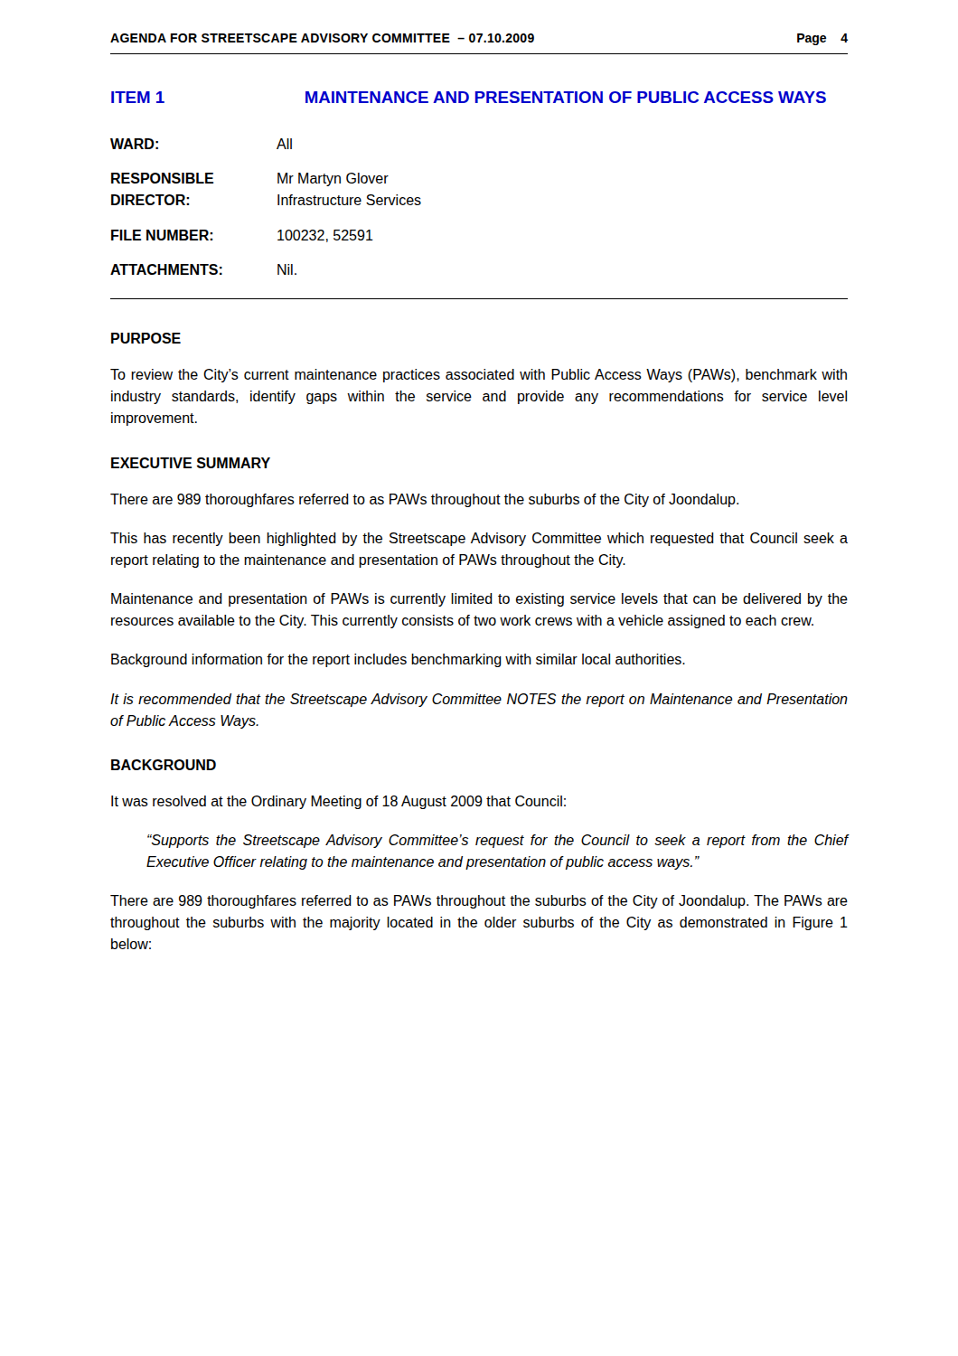AGENDA FOR STREETSCAPE ADVISORY COMMITTEE – 07.10.2009 Page 4
ITEM 1 Maintenance and Presentation of Public Access Ways
Ward:
All
Responsible Director:
Mr Martyn Glover
Infrastructure Services
File Number:
100232, 52591
Attachments:
Nil.
Purpose
To review the City’s current maintenance practices associated with Public Access Ways (PAWs), benchmark with industry standards, identify gaps within the service and provide any recommendations for service level improvement.
Executive Summary
There are 989 thoroughfares referred to as PAWs throughout the suburbs of the City of Joondalup.
This has recently been highlighted by the Streetscape Advisory Committee which requested that Council seek a report relating to the maintenance and presentation of PAWs throughout the City.
Maintenance and presentation of PAWs is currently limited to existing service levels that can be delivered by the resources available to the City. This currently consists of two work crews with a vehicle assigned to each crew.
Background information for the report includes benchmarking with similar local authorities.
It is recommended that the Streetscape Advisory Committee NOTES the report on Maintenance and Presentation of Public Access Ways.
Background
It was resolved at the Ordinary Meeting of 18 August 2009 that Council:
“Supports the Streetscape Advisory Committee’s request for the Council to seek a report from the Chief Executive Officer relating to the maintenance and presentation of public access ways.”
There are 989 thoroughfares referred to as PAWs throughout the suburbs of the City of Joondalup. The PAWs are throughout the suburbs with the majority located in the older suburbs of the City as demonstrated in Figure 1 below: